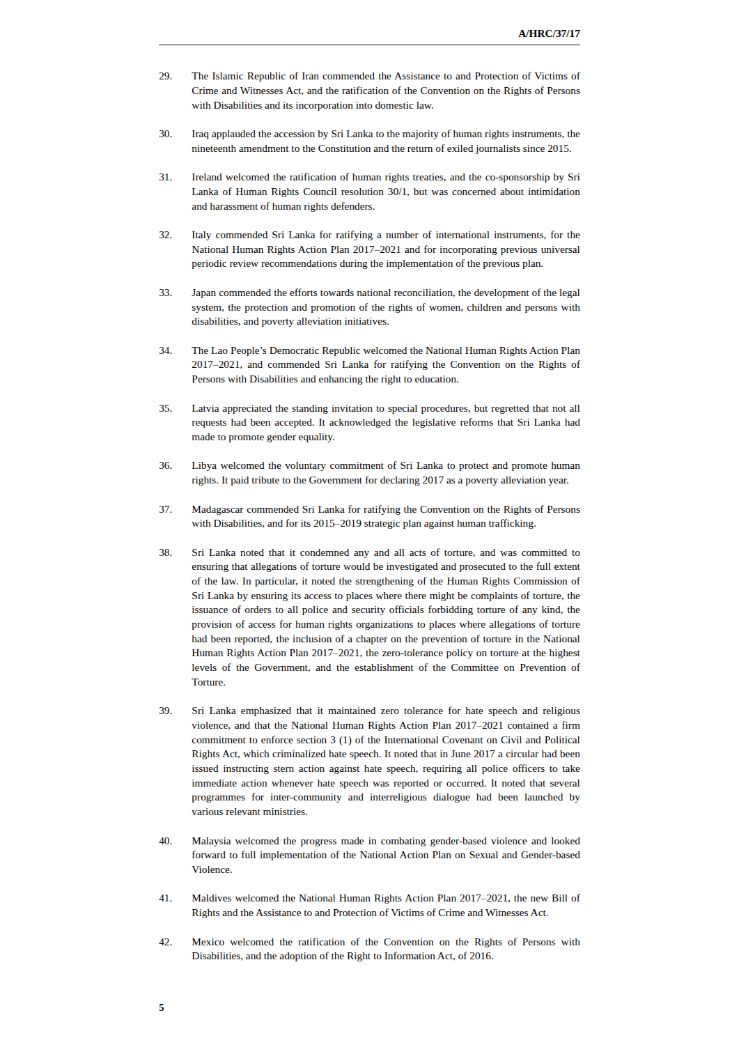A/HRC/37/17
29. The Islamic Republic of Iran commended the Assistance to and Protection of Victims of Crime and Witnesses Act, and the ratification of the Convention on the Rights of Persons with Disabilities and its incorporation into domestic law.
30. Iraq applauded the accession by Sri Lanka to the majority of human rights instruments, the nineteenth amendment to the Constitution and the return of exiled journalists since 2015.
31. Ireland welcomed the ratification of human rights treaties, and the co-sponsorship by Sri Lanka of Human Rights Council resolution 30/1, but was concerned about intimidation and harassment of human rights defenders.
32. Italy commended Sri Lanka for ratifying a number of international instruments, for the National Human Rights Action Plan 2017–2021 and for incorporating previous universal periodic review recommendations during the implementation of the previous plan.
33. Japan commended the efforts towards national reconciliation, the development of the legal system, the protection and promotion of the rights of women, children and persons with disabilities, and poverty alleviation initiatives.
34. The Lao People’s Democratic Republic welcomed the National Human Rights Action Plan 2017–2021, and commended Sri Lanka for ratifying the Convention on the Rights of Persons with Disabilities and enhancing the right to education.
35. Latvia appreciated the standing invitation to special procedures, but regretted that not all requests had been accepted. It acknowledged the legislative reforms that Sri Lanka had made to promote gender equality.
36. Libya welcomed the voluntary commitment of Sri Lanka to protect and promote human rights. It paid tribute to the Government for declaring 2017 as a poverty alleviation year.
37. Madagascar commended Sri Lanka for ratifying the Convention on the Rights of Persons with Disabilities, and for its 2015–2019 strategic plan against human trafficking.
38. Sri Lanka noted that it condemned any and all acts of torture, and was committed to ensuring that allegations of torture would be investigated and prosecuted to the full extent of the law. In particular, it noted the strengthening of the Human Rights Commission of Sri Lanka by ensuring its access to places where there might be complaints of torture, the issuance of orders to all police and security officials forbidding torture of any kind, the provision of access for human rights organizations to places where allegations of torture had been reported, the inclusion of a chapter on the prevention of torture in the National Human Rights Action Plan 2017–2021, the zero-tolerance policy on torture at the highest levels of the Government, and the establishment of the Committee on Prevention of Torture.
39. Sri Lanka emphasized that it maintained zero tolerance for hate speech and religious violence, and that the National Human Rights Action Plan 2017–2021 contained a firm commitment to enforce section 3 (1) of the International Covenant on Civil and Political Rights Act, which criminalized hate speech. It noted that in June 2017 a circular had been issued instructing stern action against hate speech, requiring all police officers to take immediate action whenever hate speech was reported or occurred. It noted that several programmes for inter-community and interreligious dialogue had been launched by various relevant ministries.
40. Malaysia welcomed the progress made in combating gender-based violence and looked forward to full implementation of the National Action Plan on Sexual and Gender-based Violence.
41. Maldives welcomed the National Human Rights Action Plan 2017–2021, the new Bill of Rights and the Assistance to and Protection of Victims of Crime and Witnesses Act.
42. Mexico welcomed the ratification of the Convention on the Rights of Persons with Disabilities, and the adoption of the Right to Information Act, of 2016.
5